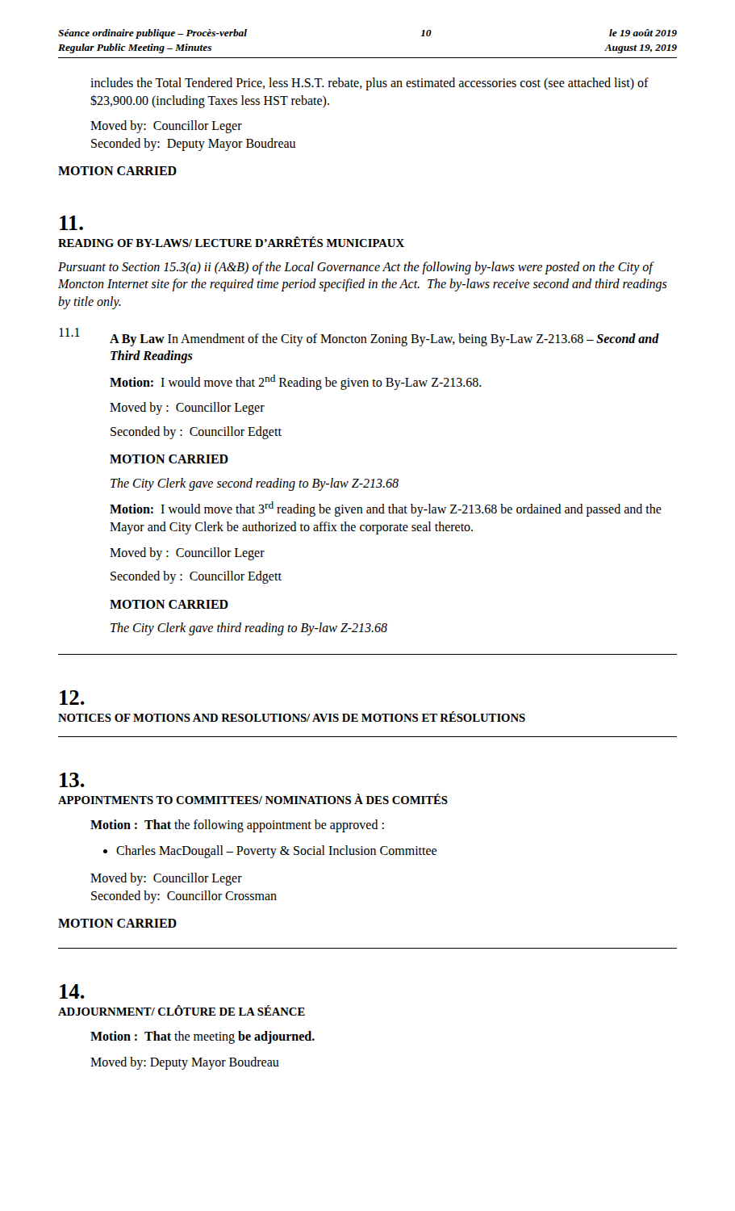Séance ordinaire publique – Procès-verbal
Regular Public Meeting – Minutes
10
le 19 août 2019
August 19, 2019
includes the Total Tendered Price, less H.S.T. rebate, plus an estimated accessories cost (see attached list) of $23,900.00 (including Taxes less HST rebate).
Moved by: Councillor Leger
Seconded by: Deputy Mayor Boudreau
Motion Carried
11.
Reading of By-Laws/ Lecture d’arrêtés municipaux
Pursuant to Section 15.3(a) ii (A&B) of the Local Governance Act the following by-laws were posted on the City of Moncton Internet site for the required time period specified in the Act. The by-laws receive second and third readings by title only.
11.1
A By Law In Amendment of the City of Moncton Zoning By-Law, being By-Law Z-213.68 – Second and Third Readings
Motion: I would move that 2nd Reading be given to By-Law Z-213.68.
Moved by : Councillor Leger
Seconded by : Councillor Edgett
Motion Carried
The City Clerk gave second reading to By-law Z-213.68
Motion: I would move that 3rd reading be given and that by-law Z-213.68 be ordained and passed and the Mayor and City Clerk be authorized to affix the corporate seal thereto.
Moved by : Councillor Leger
Seconded by : Councillor Edgett
Motion Carried
The City Clerk gave third reading to By-law Z-213.68
12.
Notices of Motions and Resolutions/ Avis de motions et résolutions
13.
Appointments to Committees/ Nominations à des comités
Motion : That the following appointment be approved :
Charles MacDougall – Poverty & Social Inclusion Committee
Moved by: Councillor Leger
Seconded by: Councillor Crossman
Motion Carried
14.
Adjournment/ Clôture de la séance
Motion : That the meeting be adjourned.
Moved by: Deputy Mayor Boudreau